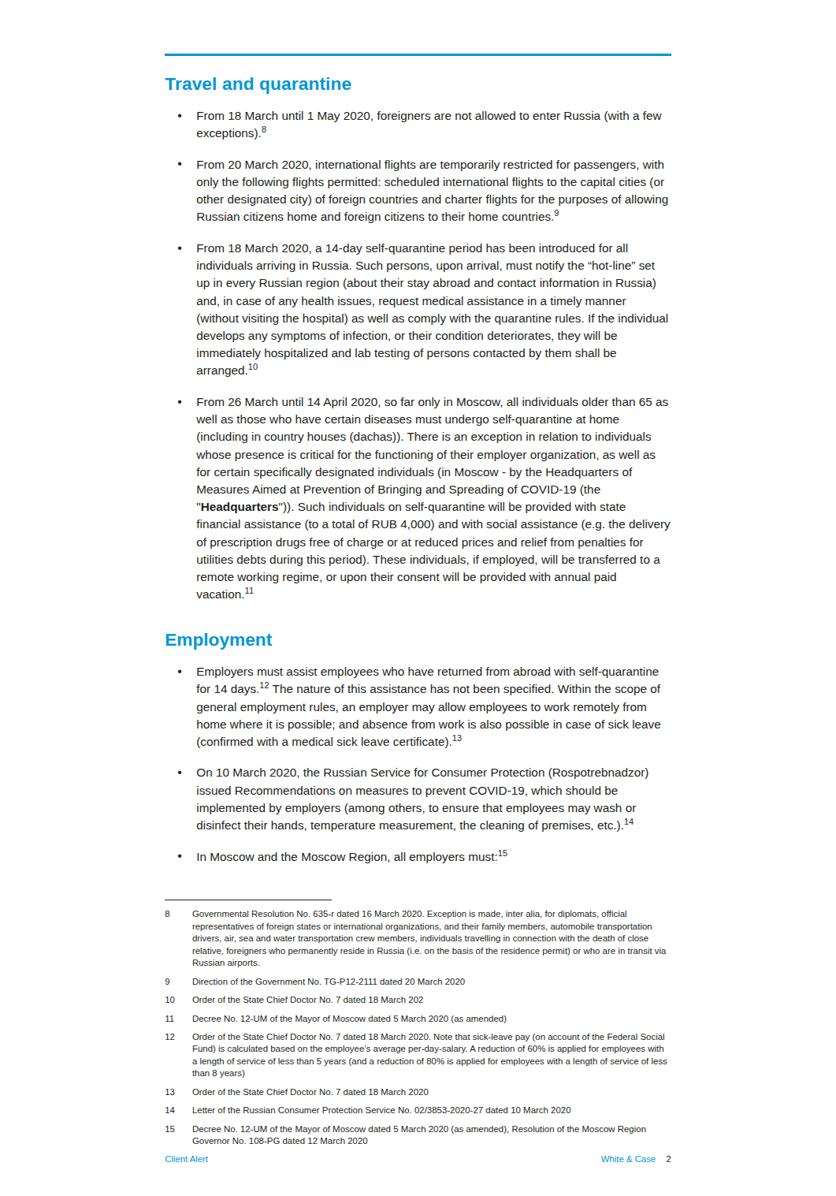Travel and quarantine
From 18 March until 1 May 2020, foreigners are not allowed to enter Russia (with a few exceptions).8
From 20 March 2020, international flights are temporarily restricted for passengers, with only the following flights permitted: scheduled international flights to the capital cities (or other designated city) of foreign countries and charter flights for the purposes of allowing Russian citizens home and foreign citizens to their home countries.9
From 18 March 2020, a 14-day self-quarantine period has been introduced for all individuals arriving in Russia. Such persons, upon arrival, must notify the “hot-line” set up in every Russian region (about their stay abroad and contact information in Russia) and, in case of any health issues, request medical assistance in a timely manner (without visiting the hospital) as well as comply with the quarantine rules. If the individual develops any symptoms of infection, or their condition deteriorates, they will be immediately hospitalized and lab testing of persons contacted by them shall be arranged.10
From 26 March until 14 April 2020, so far only in Moscow, all individuals older than 65 as well as those who have certain diseases must undergo self-quarantine at home (including in country houses (dachas)). There is an exception in relation to individuals whose presence is critical for the functioning of their employer organization, as well as for certain specifically designated individuals (in Moscow - by the Headquarters of Measures Aimed at Prevention of Bringing and Spreading of COVID-19 (the "Headquarters")). Such individuals on self-quarantine will be provided with state financial assistance (to a total of RUB 4,000) and with social assistance (e.g. the delivery of prescription drugs free of charge or at reduced prices and relief from penalties for utilities debts during this period). These individuals, if employed, will be transferred to a remote working regime, or upon their consent will be provided with annual paid vacation.11
Employment
Employers must assist employees who have returned from abroad with self-quarantine for 14 days.12 The nature of this assistance has not been specified. Within the scope of general employment rules, an employer may allow employees to work remotely from home where it is possible; and absence from work is also possible in case of sick leave (confirmed with a medical sick leave certificate).13
On 10 March 2020, the Russian Service for Consumer Protection (Rospotrebnadzor) issued Recommendations on measures to prevent COVID-19, which should be implemented by employers (among others, to ensure that employees may wash or disinfect their hands, temperature measurement, the cleaning of premises, etc.).14
In Moscow and the Moscow Region, all employers must:15
8
Governmental Resolution No. 635-r dated 16 March 2020. Exception is made, inter alia, for diplomats, official representatives of foreign states or international organizations, and their family members, automobile transportation drivers, air, sea and water transportation crew members, individuals travelling in connection with the death of close relative, foreigners who permanently reside in Russia (i.e. on the basis of the residence permit) or who are in transit via Russian airports.
9
Direction of the Government No. TG-P12-2111 dated 20 March 2020
10
Order of the State Chief Doctor No. 7 dated 18 March 202
11
Decree No. 12-UM of the Mayor of Moscow dated 5 March 2020 (as amended)
12
Order of the State Chief Doctor No. 7 dated 18 March 2020. Note that sick-leave pay (on account of the Federal Social Fund) is calculated based on the employee’s average per-day-salary. A reduction of 60% is applied for employees with a length of service of less than 5 years (and a reduction of 80% is applied for employees with a length of service of less than 8 years)
13
Order of the State Chief Doctor No. 7 dated 18 March 2020
14
Letter of the Russian Consumer Protection Service No. 02/3853-2020-27 dated 10 March 2020
15
Decree No. 12-UM of the Mayor of Moscow dated 5 March 2020 (as amended), Resolution of the Moscow Region Governor No. 108-PG dated 12 March 2020
Client Alert
White & Case2